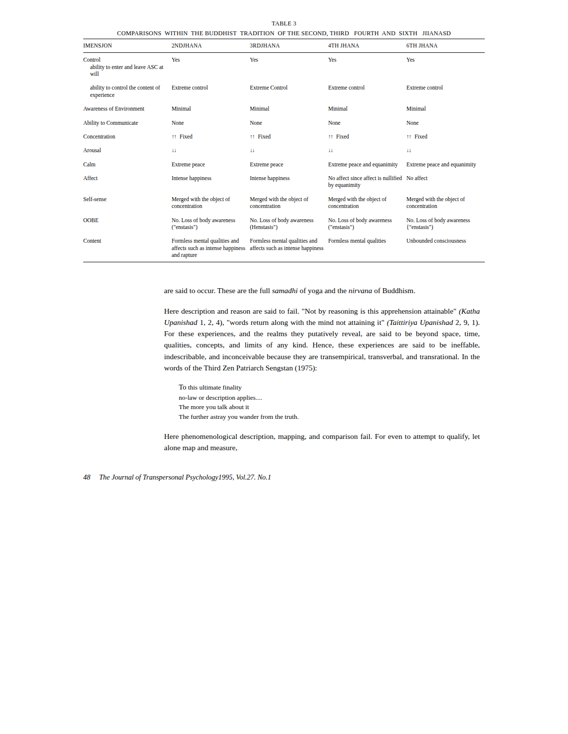TABLE 3 COMPARISONS WITHIN THE BUDDHIST TRADITION OF THE SECOND, THIRD FOURTH AND SIXTH JIIANASD
| IMENSJON | 2NDJHANA | 3RDJHANA | 4TH JHANA | 6TH JHANA |
| --- | --- | --- | --- | --- |
| Control ability to enter and leave ASC at will | Yes | Yes | Yes | Yes |
| ability to control the content of experience | Extreme control | Extreme Control | Extreme control | Extreme control |
| Awareness of Environment | Minimal | Minimal | Minimal | Minimal |
| Ability to Communicate | None | None | None | None |
| Concentration | ↑↑ Fixed | ↑↑ Fixed | ↑↑ Fixed | ↑↑ Fixed |
| Arousal | ↓↓ | ↓↓ | ↓↓ | ↓↓ |
| Calm | Extreme peace | Extreme peace | Extreme peace and equanimity | Extreme peace and equanimity |
| Affect | Intense happiness | Intense happiness | No affect since affect is nullified by equanimity | No affect |
| Self-sense | Merged with the object of concentration | Merged with the object of concentration | Merged with the object of concentration | Merged with the object of concentration |
| OOBE | No. Loss of body awareness ("enstasis") | No. Loss of body awareness (Henstasis") | No. Loss of body awareness ("enstasis") | No. Loss of body awareness {"enstasis") |
| Content | Formless mental qualities and affects such as intense happiness and rapture | Formless mental qualities and affects such as intense happiness | Formless mental qualities | Unbounded consciousness |
are said to occur. These are the full samadhi of yoga and the nirvana of Buddhism.
Here description and reason are said to fail. "Not by reasoning is this apprehension attainable" (Katha Upanishad 1, 2, 4), "words return along with the mind not attaining it" (Taittiriya Upanishad 2, 9, 1). For these experiences, and the realms they putatively reveal, are said to be beyond space, time, qualities, concepts, and limits of any kind. Hence, these experiences are said to be ineffable, indescribable, and inconceivable because they are transempirical, transverbal, and transrational. In the words of the Third Zen Patriarch Sengstan (1975):
To this ultimate finality
no-law or description applies....
The more you talk about it
The further astray you wander from the truth.
Here phenomenological description, mapping, and comparison fail. For even to attempt to qualify, let alone map and measure,
48 The Journal of Transpersonal Psychology1995, Vol.27. No.1